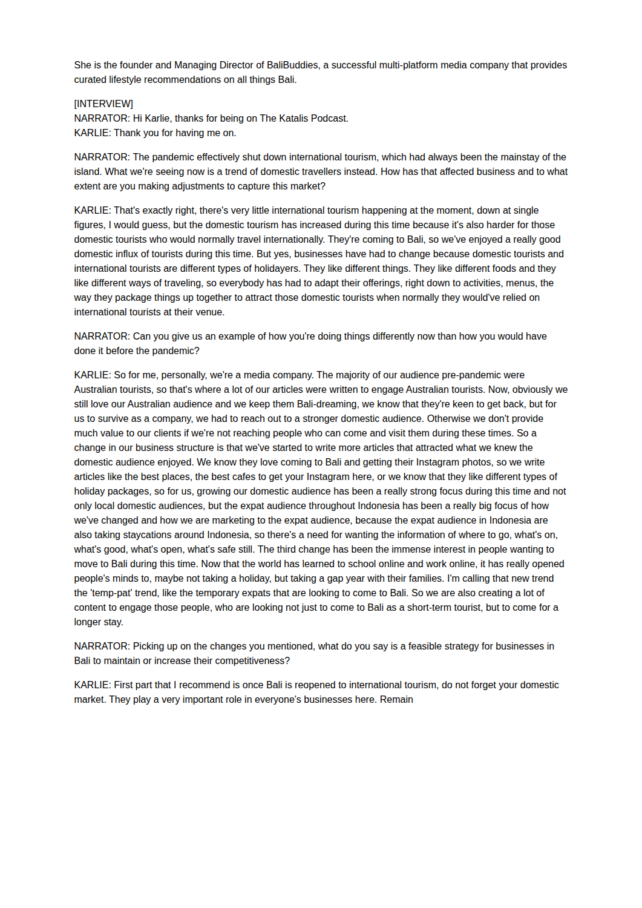She is the founder and Managing Director of BaliBuddies, a successful multi-platform media company that provides curated lifestyle recommendations on all things Bali.
[INTERVIEW]
NARRATOR: Hi Karlie, thanks for being on The Katalis Podcast.
KARLIE: Thank you for having me on.
NARRATOR: The pandemic effectively shut down international tourism, which had always been the mainstay of the island. What we're seeing now is a trend of domestic travellers instead. How has that affected business and to what extent are you making adjustments to capture this market?
KARLIE: That's exactly right, there's very little international tourism happening at the moment, down at single figures, I would guess, but the domestic tourism has increased during this time because it's also harder for those domestic tourists who would normally travel internationally. They're coming to Bali, so we've enjoyed a really good domestic influx of tourists during this time. But yes, businesses have had to change because domestic tourists and international tourists are different types of holidayers. They like different things. They like different foods and they like different ways of traveling, so everybody has had to adapt their offerings, right down to activities, menus, the way they package things up together to attract those domestic tourists when normally they would've relied on international tourists at their venue.
NARRATOR: Can you give us an example of how you're doing things differently now than how you would have done it before the pandemic?
KARLIE: So for me, personally, we're a media company. The majority of our audience pre-pandemic were Australian tourists, so that's where a lot of our articles were written to engage Australian tourists. Now, obviously we still love our Australian audience and we keep them Bali-dreaming, we know that they're keen to get back, but for us to survive as a company, we had to reach out to a stronger domestic audience. Otherwise we don't provide much value to our clients if we're not reaching people who can come and visit them during these times. So a change in our business structure is that we've started to write more articles that attracted what we knew the domestic audience enjoyed. We know they love coming to Bali and getting their Instagram photos, so we write articles like the best places, the best cafes to get your Instagram here, or we know that they like different types of holiday packages, so for us, growing our domestic audience has been a really strong focus during this time and not only local domestic audiences, but the expat audience throughout Indonesia has been a really big focus of how we've changed and how we are marketing to the expat audience, because the expat audience in Indonesia are also taking staycations around Indonesia, so there's a need for wanting the information of where to go, what's on, what's good, what's open, what's safe still. The third change has been the immense interest in people wanting to move to Bali during this time. Now that the world has learned to school online and work online, it has really opened people's minds to, maybe not taking a holiday, but taking a gap year with their families. I'm calling that new trend the 'temp-pat' trend, like the temporary expats that are looking to come to Bali. So we are also creating a lot of content to engage those people, who are looking not just to come to Bali as a short-term tourist, but to come for a longer stay.
NARRATOR: Picking up on the changes you mentioned, what do you say is a feasible strategy for businesses in Bali to maintain or increase their competitiveness?
KARLIE: First part that I recommend is once Bali is reopened to international tourism, do not forget your domestic market. They play a very important role in everyone's businesses here. Remain